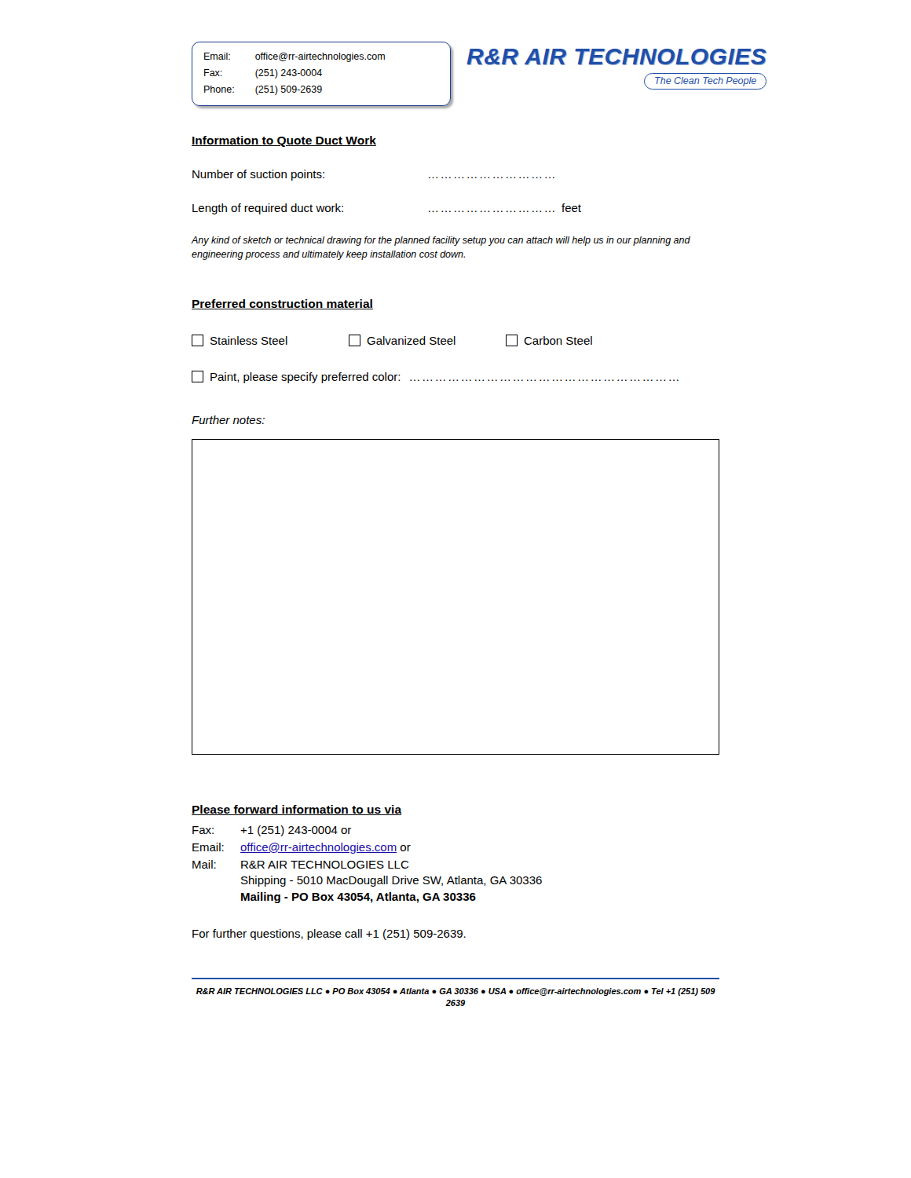| Email: | office@rr-airtechnologies.com |
| Fax: | (251) 243-0004 |
| Phone: | (251) 509-2639 |
R&R AIR TECHNOLOGIES
The Clean Tech People
Information to Quote Duct Work
Number of suction points: …………………………
Length of required duct work: ………………………… feet
Any kind of sketch or technical drawing for the planned facility setup you can attach will help us in our planning and engineering process and ultimately keep installation cost down.
Preferred construction material
Stainless Steel Galvanized Steel Carbon Steel
Paint, please specify preferred color: ………………………………………………………
Further notes:
Please forward information to us via
| Fax: | +1 (251) 243-0004 or |
| Email: | office@rr-airtechnologies.com or |
| Mail: | R&R AIR TECHNOLOGIES LLC Shipping - 5010 MacDougall Drive SW, Atlanta, GA 30336 Mailing - PO Box 43054, Atlanta, GA 30336 |
For further questions, please call +1 (251) 509-2639.
R&R AIR TECHNOLOGIES LLC ● PO Box 43054 ● Atlanta ● GA 30336 ● USA ● office@rr-airtechnologies.com ● Tel +1 (251) 509 2639